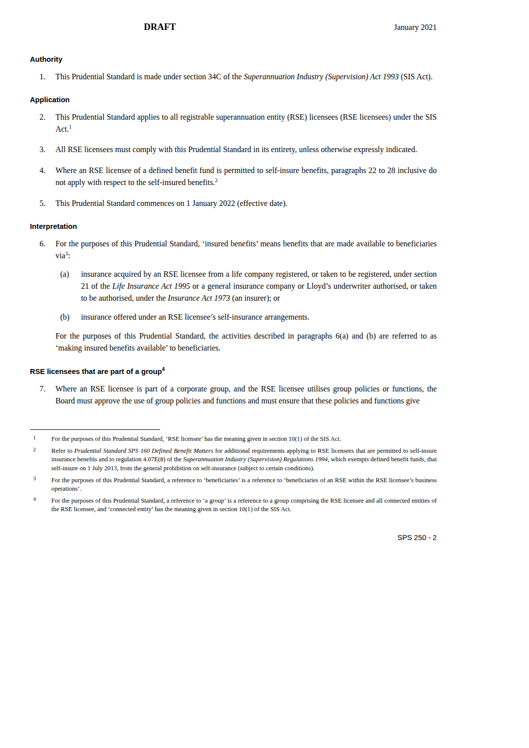DRAFT January 2021
Authority
This Prudential Standard is made under section 34C of the Superannuation Industry (Supervision) Act 1993 (SIS Act).
Application
This Prudential Standard applies to all registrable superannuation entity (RSE) licensees (RSE licensees) under the SIS Act.1
All RSE licensees must comply with this Prudential Standard in its entirety, unless otherwise expressly indicated.
Where an RSE licensee of a defined benefit fund is permitted to self-insure benefits, paragraphs 22 to 28 inclusive do not apply with respect to the self-insured benefits.2
This Prudential Standard commences on 1 January 2022 (effective date).
Interpretation
For the purposes of this Prudential Standard, ‘insured benefits’ means benefits that are made available to beneficiaries via3:
insurance acquired by an RSE licensee from a life company registered, or taken to be registered, under section 21 of the Life Insurance Act 1995 or a general insurance company or Lloyd’s underwriter authorised, or taken to be authorised, under the Insurance Act 1973 (an insurer); or
insurance offered under an RSE licensee’s self-insurance arrangements.
For the purposes of this Prudential Standard, the activities described in paragraphs 6(a) and (b) are referred to as ‘making insured benefits available’ to beneficiaries.
RSE licensees that are part of a group4
Where an RSE licensee is part of a corporate group, and the RSE licensee utilises group policies or functions, the Board must approve the use of group policies and functions and must ensure that these policies and functions give
For the purposes of this Prudential Standard, ‘RSE licensee’ has the meaning given in section 10(1) of the SIS Act.
Refer to Prudential Standard SPS 160 Defined Benefit Matters for additional requirements applying to RSE licensees that are permitted to self-insure insurance benefits and to regulation 4.07E(8) of the Superannuation Industry (Supervision) Regulations 1994, which exempts defined benefit funds, that self-insure on 1 July 2013, from the general prohibition on self-insurance (subject to certain conditions).
For the purposes of this Prudential Standard, a reference to ‘beneficiaries’ is a reference to ‘beneficiaries of an RSE within the RSE licensee’s business operations’.
For the purposes of this Prudential Standard, a reference to ‘a group’ is a reference to a group comprising the RSE licensee and all connected entities of the RSE licensee, and ‘connected entity’ has the meaning given in section 10(1) of the SIS Act.
SPS 250 - 2